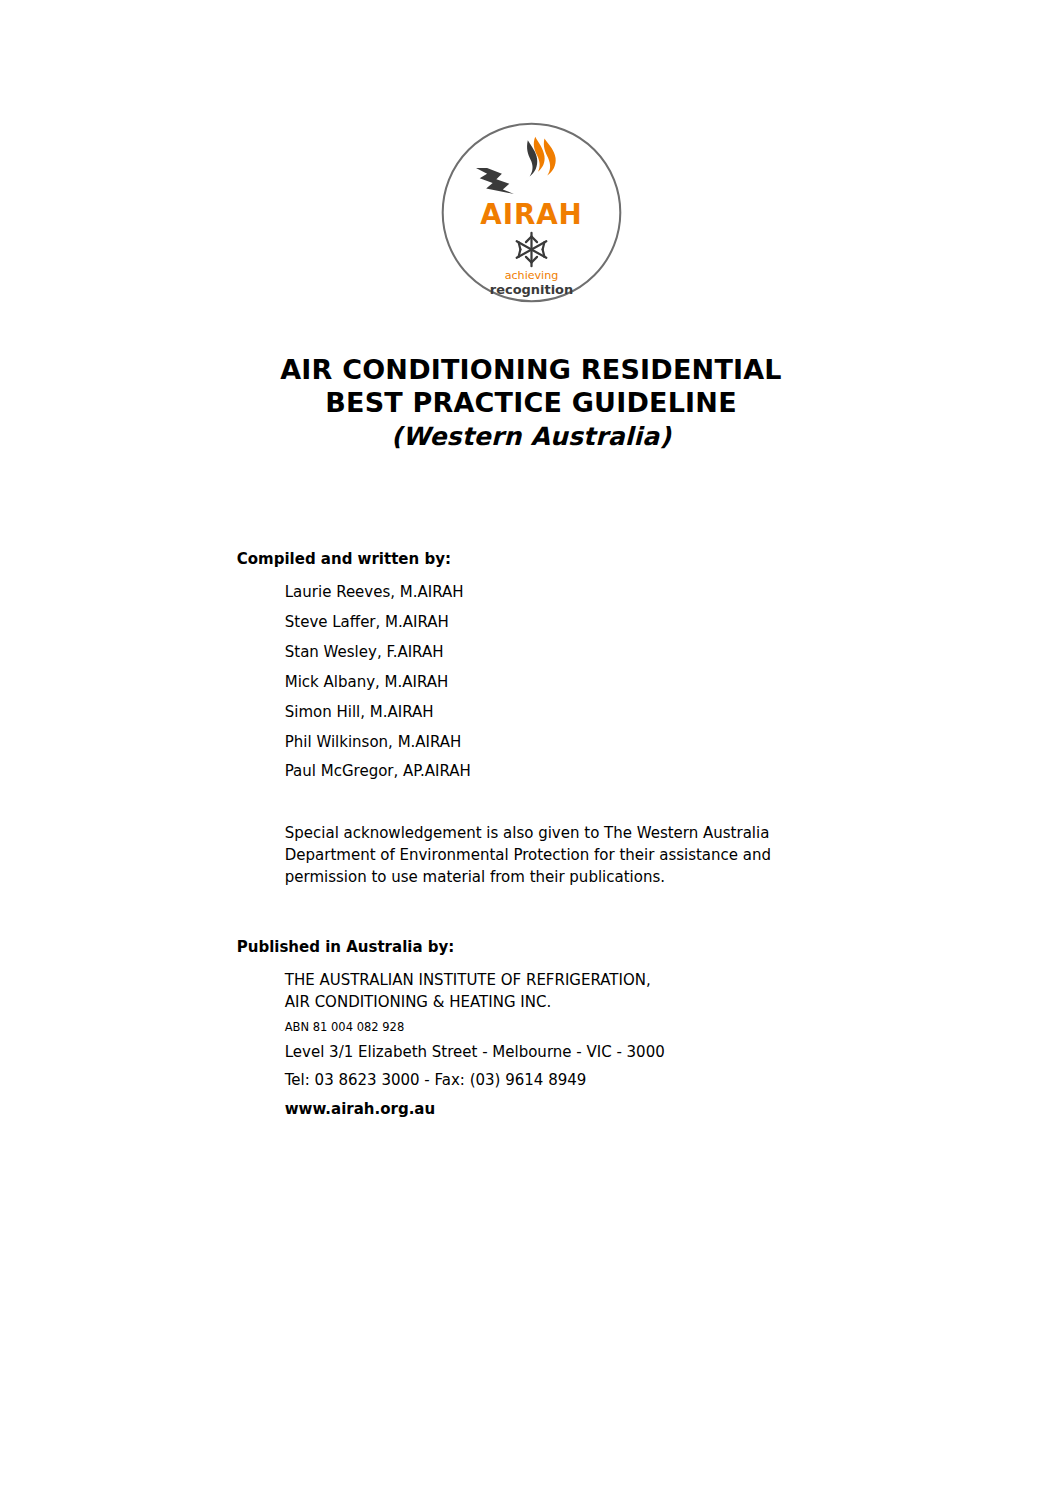AIRAH achieving recognition
AIR CONDITIONING RESIDENTIAL
BEST PRACTICE GUIDELINE (Western Australia)
Compiled and written by:
Laurie Reeves, M.AIRAH
Steve Laffer, M.AIRAH
Stan Wesley, F.AIRAH
Mick Albany, M.AIRAH
Simon Hill, M.AIRAH
Phil Wilkinson, M.AIRAH
Paul McGregor, AP.AIRAH
Special acknowledgement is also given to The Western Australia Department of Environmental Protection for their assistance and permission to use material from their publications.
Published in Australia by:
THE AUSTRALIAN INSTITUTE OF REFRIGERATION,
AIR CONDITIONING & HEATING INC.
ABN 81 004 082 928
Level 3/1 Elizabeth Street - Melbourne - VIC - 3000
Tel: 03 8623 3000 - Fax: (03) 9614 8949
www.airah.org.au